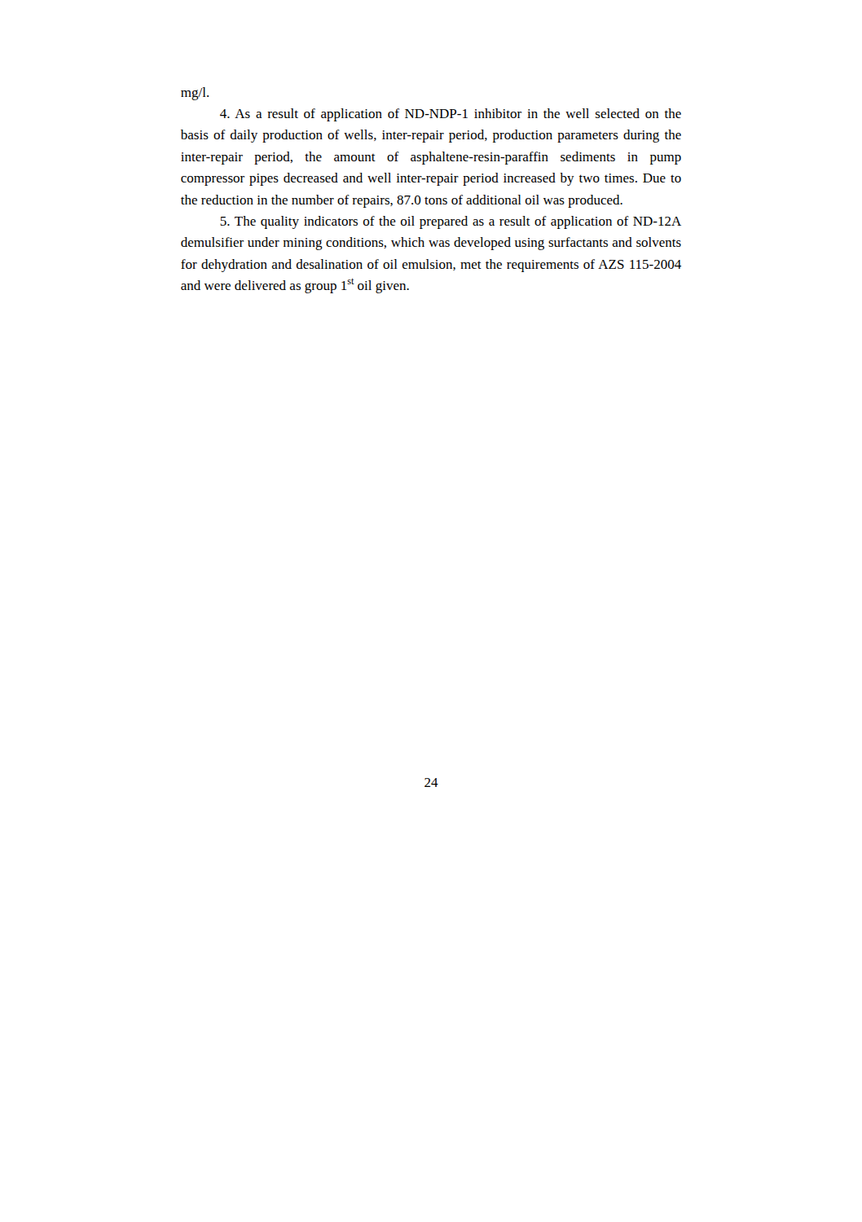mg/l.
4. As a result of application of ND-NDP-1 inhibitor in the well selected on the basis of daily production of wells, inter-repair period, production parameters during the inter-repair period, the amount of asphaltene-resin-paraffin sediments in pump compressor pipes decreased and well inter-repair period increased by two times. Due to the reduction in the number of repairs, 87.0 tons of additional oil was produced.
5. The quality indicators of the oil prepared as a result of application of ND-12A demulsifier under mining conditions, which was developed using surfactants and solvents for dehydration and desalination of oil emulsion, met the requirements of AZS 115-2004 and were delivered as group 1st oil given.
24